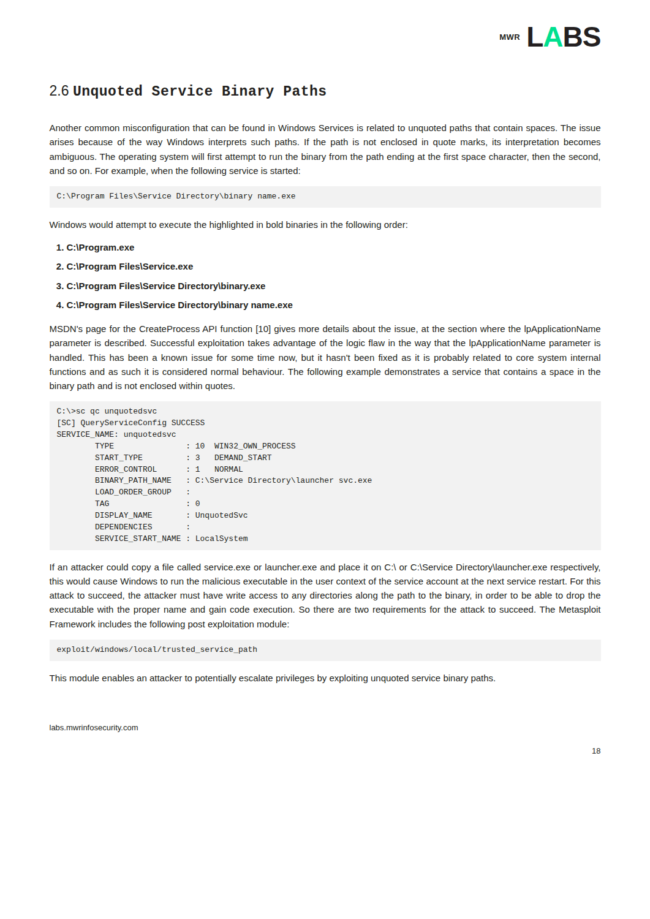MWR
LABS
2.6 Unquoted Service Binary Paths
Another common misconfiguration that can be found in Windows Services is related to unquoted paths that contain spaces. The issue arises because of the way Windows interprets such paths. If the path is not enclosed in quote marks, its interpretation becomes ambiguous. The operating system will first attempt to run the binary from the path ending at the first space character, then the second, and so on. For example, when the following service is started:
C:\Program Files\Service Directory\binary name.exe
Windows would attempt to execute the highlighted in bold binaries in the following order:
C:\Program.exe
C:\Program Files\Service.exe
C:\Program Files\Service Directory\binary.exe
C:\Program Files\Service Directory\binary name.exe
MSDN's page for the CreateProcess API function [10] gives more details about the issue, at the section where the lpApplicationName parameter is described. Successful exploitation takes advantage of the logic flaw in the way that the lpApplicationName parameter is handled. This has been a known issue for some time now, but it hasn't been fixed as it is probably related to core system internal functions and as such it is considered normal behaviour. The following example demonstrates a service that contains a space in the binary path and is not enclosed within quotes.
C:\>sc qc unquotedsvc
[SC] QueryServiceConfig SUCCESS
SERVICE_NAME: unquotedsvc
        TYPE               : 10  WIN32_OWN_PROCESS
        START_TYPE         : 3   DEMAND_START
        ERROR_CONTROL      : 1   NORMAL
        BINARY_PATH_NAME   : C:\Service Directory\launcher svc.exe
        LOAD_ORDER_GROUP   :
        TAG                : 0
        DISPLAY_NAME       : UnquotedSvc
        DEPENDENCIES       :
        SERVICE_START_NAME : LocalSystem
If an attacker could copy a file called service.exe or launcher.exe and place it on C:\ or C:\Service Directory\launcher.exe respectively, this would cause Windows to run the malicious executable in the user context of the service account at the next service restart. For this attack to succeed, the attacker must have write access to any directories along the path to the binary, in order to be able to drop the executable with the proper name and gain code execution. So there are two requirements for the attack to succeed. The Metasploit Framework includes the following post exploitation module:
exploit/windows/local/trusted_service_path
This module enables an attacker to potentially escalate privileges by exploiting unquoted service binary paths.
labs.mwrinfosecurity.com
18